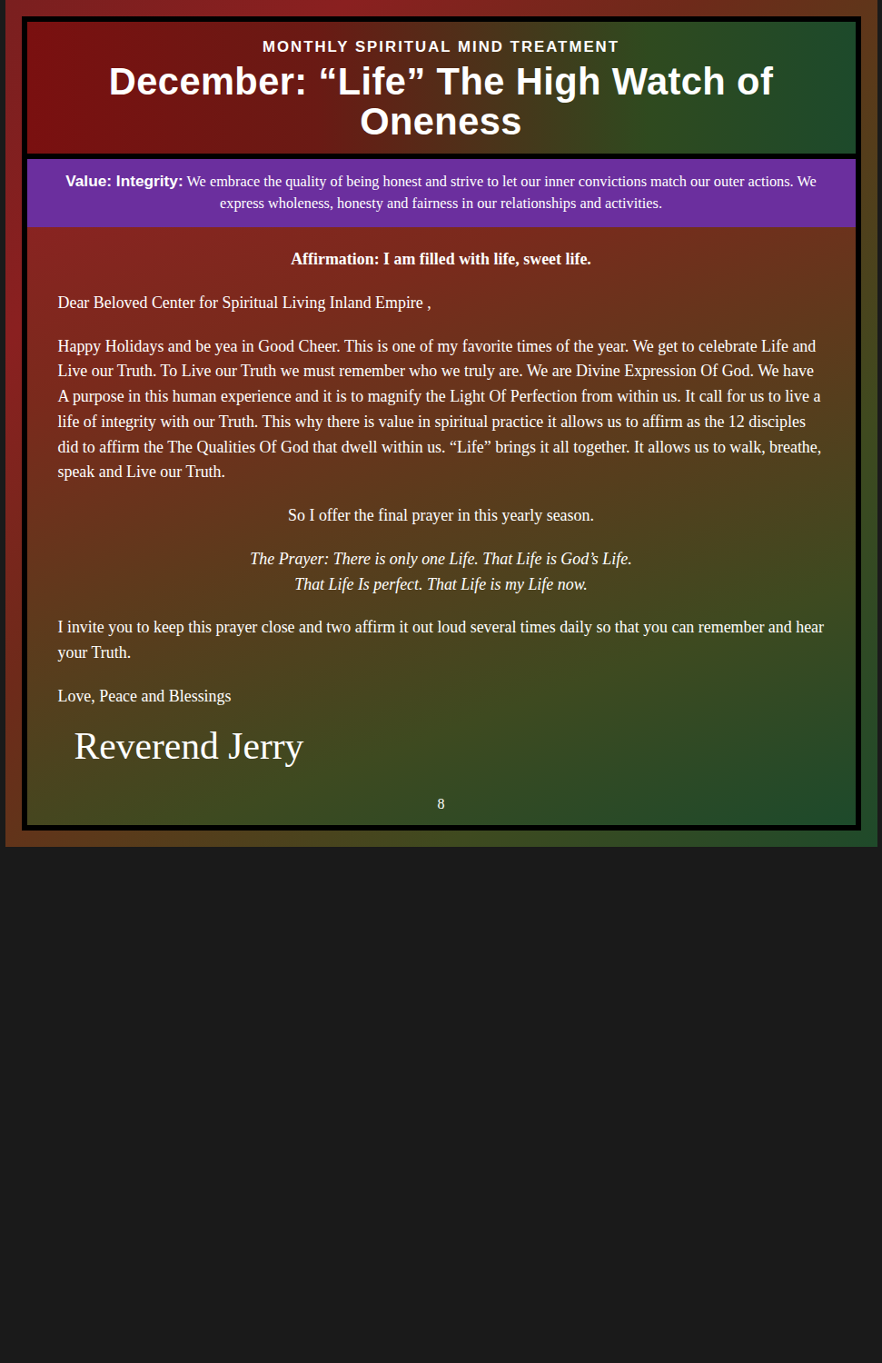Monthly Spiritual Mind Treatment
December: “Life” The High Watch of Oneness
Value: Integrity: We embrace the quality of being honest and strive to let our inner convictions match our outer actions. We express wholeness, honesty and fairness in our relationships and activities.
Affirmation: I am filled with life, sweet life.
Dear Beloved Center for Spiritual Living Inland Empire ,
Happy Holidays and be yea in Good Cheer. This is one of my favorite times of the year. We get to celebrate Life and Live our Truth. To Live our Truth we must remember who we truly are. We are Divine Expression Of God. We have A purpose in this human experience and it is to magnify the Light Of Perfection from within us. It call for us to live a life of integrity with our Truth. This why there is value in spiritual practice it allows us to affirm as the 12 disciples did to affirm the The Qualities Of God that dwell within us. “Life” brings it all together. It allows us to walk, breathe, speak and Live our Truth.
So I offer the final prayer in this yearly season.
The Prayer: There is only one Life. That Life is God’s Life.
That Life Is perfect. That Life is my Life now.
I invite you to keep this prayer close and two affirm it out loud several times daily so that you can remember and hear your Truth.
Love, Peace and Blessings
Reverend Jerry
8